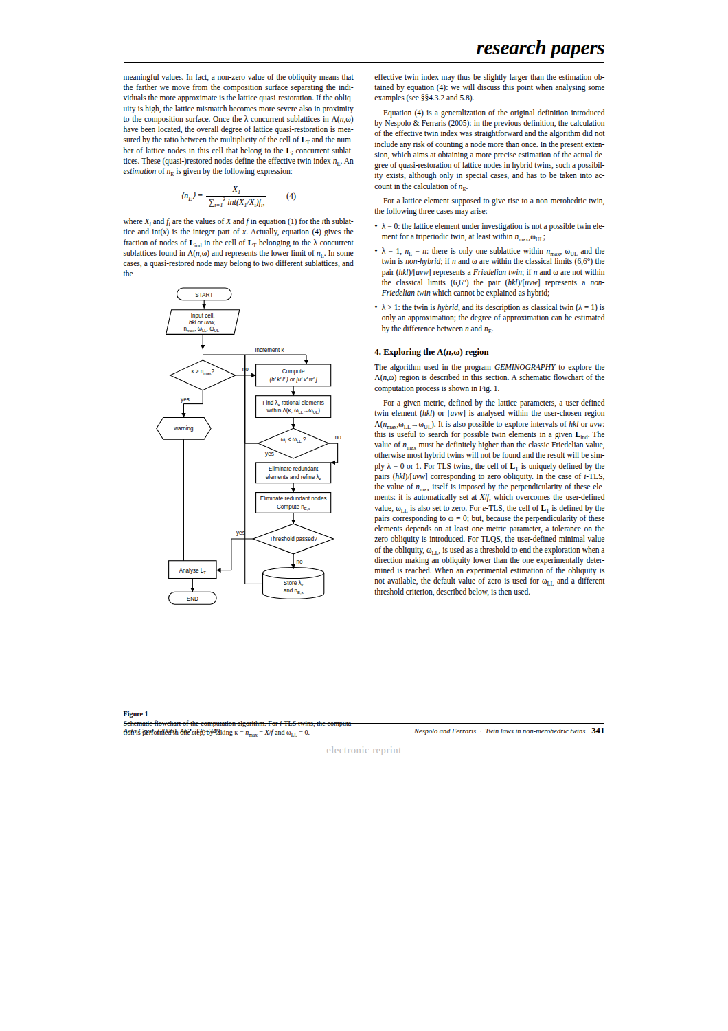research papers
meaningful values. In fact, a non-zero value of the obliquity means that the farther we move from the composition surface separating the individuals the more approximate is the lattice quasi-restoration. If the obliquity is high, the lattice mismatch becomes more severe also in proximity to the composition surface. Once the λ concurrent sublattices in Λ(n,ω) have been located, the overall degree of lattice quasi-restoration is measured by the ratio between the multiplicity of the cell of LT and the number of lattice nodes in this cell that belong to the Li concurrent sublattices. These (quasi-)restored nodes define the effective twin index nE. An estimation of nE is given by the following expression:
⟨nE⟩ = X1 ∑i=1λ int(X1/Xi)fi, (4)
where Xi and fi are the values of X and f in equation (1) for the ith sublattice and int(x) is the integer part of x. Actually, equation (4) gives the fraction of nodes of Lind in the cell of LT belonging to the λ concurrent sublattices found in Λ(n,ω) and represents the lower limit of nE. In some cases, a quasi-restored node may belong to two different sublattices, and the
START Input cell, hkl or uvw, nmax, ωLL, ωUL Increment κ κ > nmax? no yes Compute (h' k' l' ) or [u' v' w' ] Find λκ rational elements within Λ(κ, ωLL→ωUL) warning ωi < ωLL ? no yes Eliminate redundant elements and refine λκ Eliminate redundant nodes Compute nE,κ Threshold passed? yes no Store λκ and nE,κ Analyse LT END
Figure 1 Schematic flowchart of the computation algorithm. For i-TLS twins, the computation is performed in one step, by taking κ = nmax = X/f and ωLL = 0.
effective twin index may thus be slightly larger than the estimation obtained by equation (4): we will discuss this point when analysing some examples (see §§4.3.2 and 5.8).
Equation (4) is a generalization of the original definition introduced by Nespolo & Ferraris (2005): in the previous definition, the calculation of the effective twin index was straightforward and the algorithm did not include any risk of counting a node more than once. In the present extension, which aims at obtaining a more precise estimation of the actual degree of quasi-restoration of lattice nodes in hybrid twins, such a possibility exists, although only in special cases, and has to be taken into account in the calculation of nE.
For a lattice element supposed to give rise to a non-merohedric twin, the following three cases may arise:
λ = 0: the lattice element under investigation is not a possible twin element for a triperiodic twin, at least within nmax,ωUL;
λ = 1, nE = n: there is only one sublattice within nmax, ωUL and the twin is non-hybrid; if n and ω are within the classical limits (6,6°) the pair (hkl)/[uvw] represents a Friedelian twin; if n and ω are not within the classical limits (6,6°) the pair (hkl)/[uvw] represents a non-Friedelian twin which cannot be explained as hybrid;
λ > 1: the twin is hybrid, and its description as classical twin (λ = 1) is only an approximation; the degree of approximation can be estimated by the difference between n and nE.
4. Exploring the Λ(n,ω) region
The algorithm used in the program GEMINOGRAPHY to explore the Λ(n,ω) region is described in this section. A schematic flowchart of the computation process is shown in Fig. 1.
For a given metric, defined by the lattice parameters, a user-defined twin element (hkl) or [uvw] is analysed within the user-chosen region Λ(nmax,ωLL→ωUL). It is also possible to explore intervals of hkl or uvw: this is useful to search for possible twin elements in a given Lind. The value of nmax must be definitely higher than the classic Friedelian value, otherwise most hybrid twins will not be found and the result will be simply λ = 0 or 1. For TLS twins, the cell of LT is uniquely defined by the pairs (hkl)/[uvw] corresponding to zero obliquity. In the case of i-TLS, the value of nmax itself is imposed by the perpendicularity of these elements: it is automatically set at X/f, which overcomes the user-defined value, ωLL is also set to zero. For e-TLS, the cell of LT is defined by the pairs corresponding to ω = 0; but, because the perpendicularity of these elements depends on at least one metric parameter, a tolerance on the zero obliquity is introduced. For TLQS, the user-defined minimal value of the obliquity, ωLL, is used as a threshold to end the exploration when a direction making an obliquity lower than the one experimentally determined is reached. When an experimental estimation of the obliquity is not available, the default value of zero is used for ωLL and a different threshold criterion, described below, is then used.
Acta Cryst. (2006). A62, 336–349
Nespolo and Ferraris · Twin laws in non-merohedric twins 341
electronic reprint